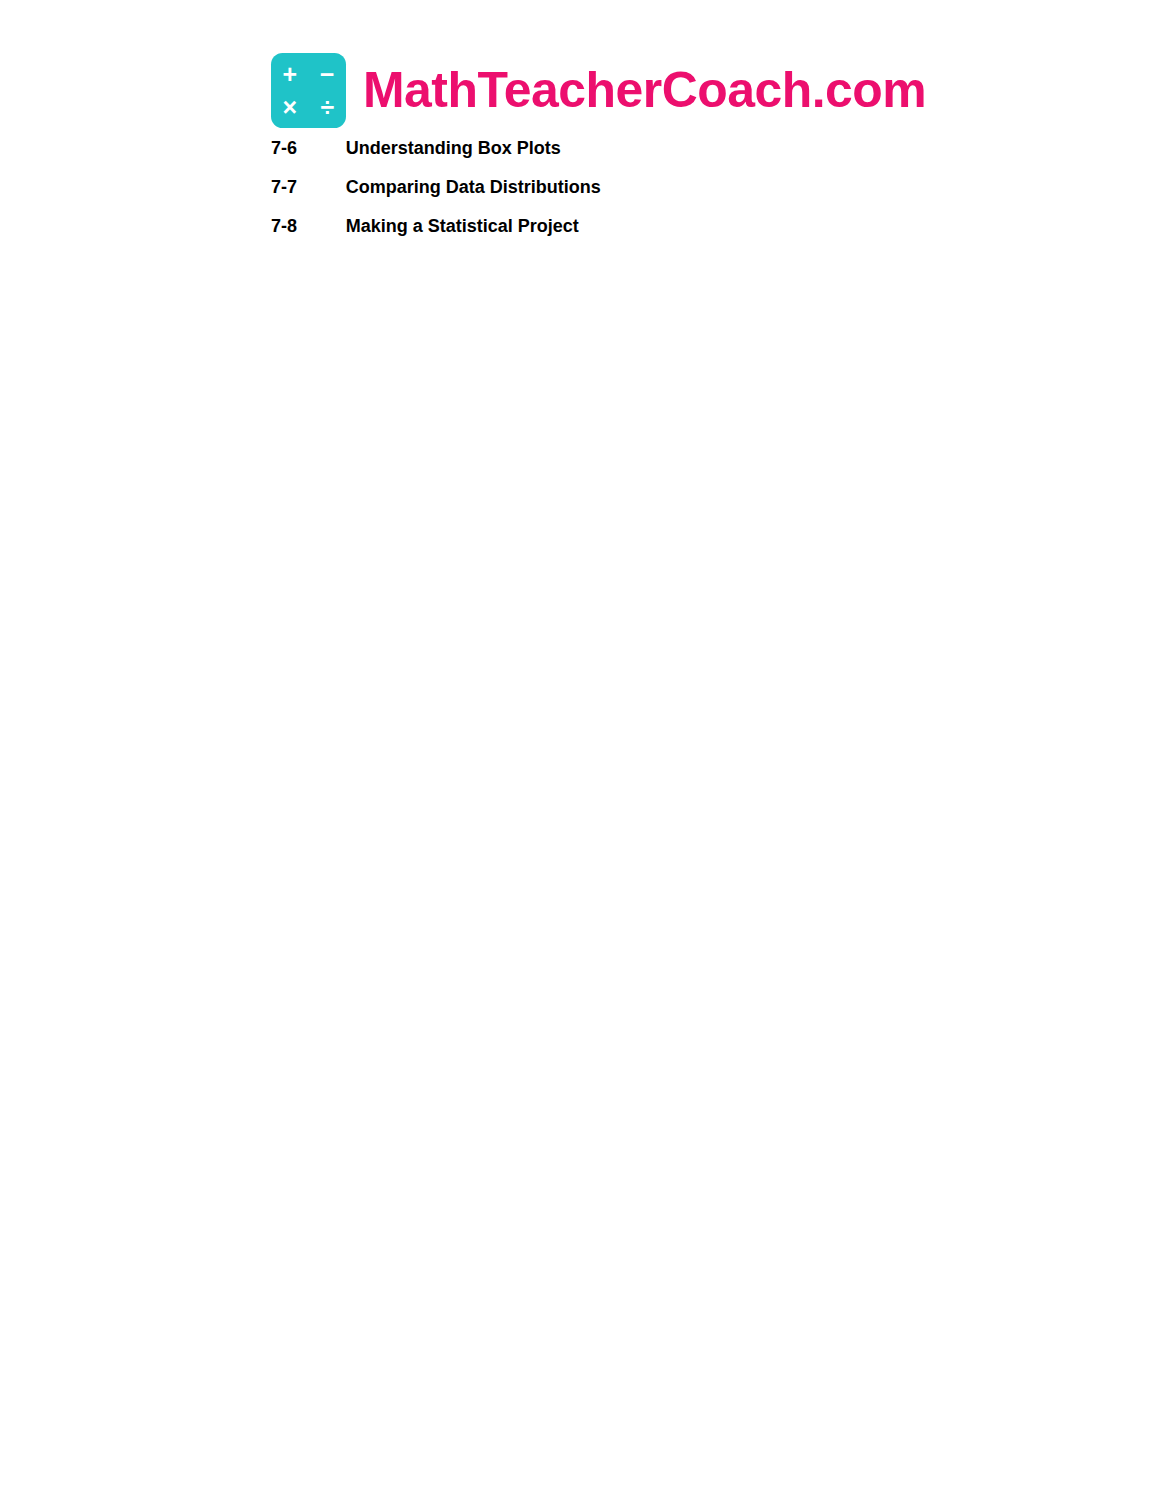+ − × ÷
MathTeacherCoach.com
7-6 Understanding Box Plots
7-7 Comparing Data Distributions
7-8 Making a Statistical Project